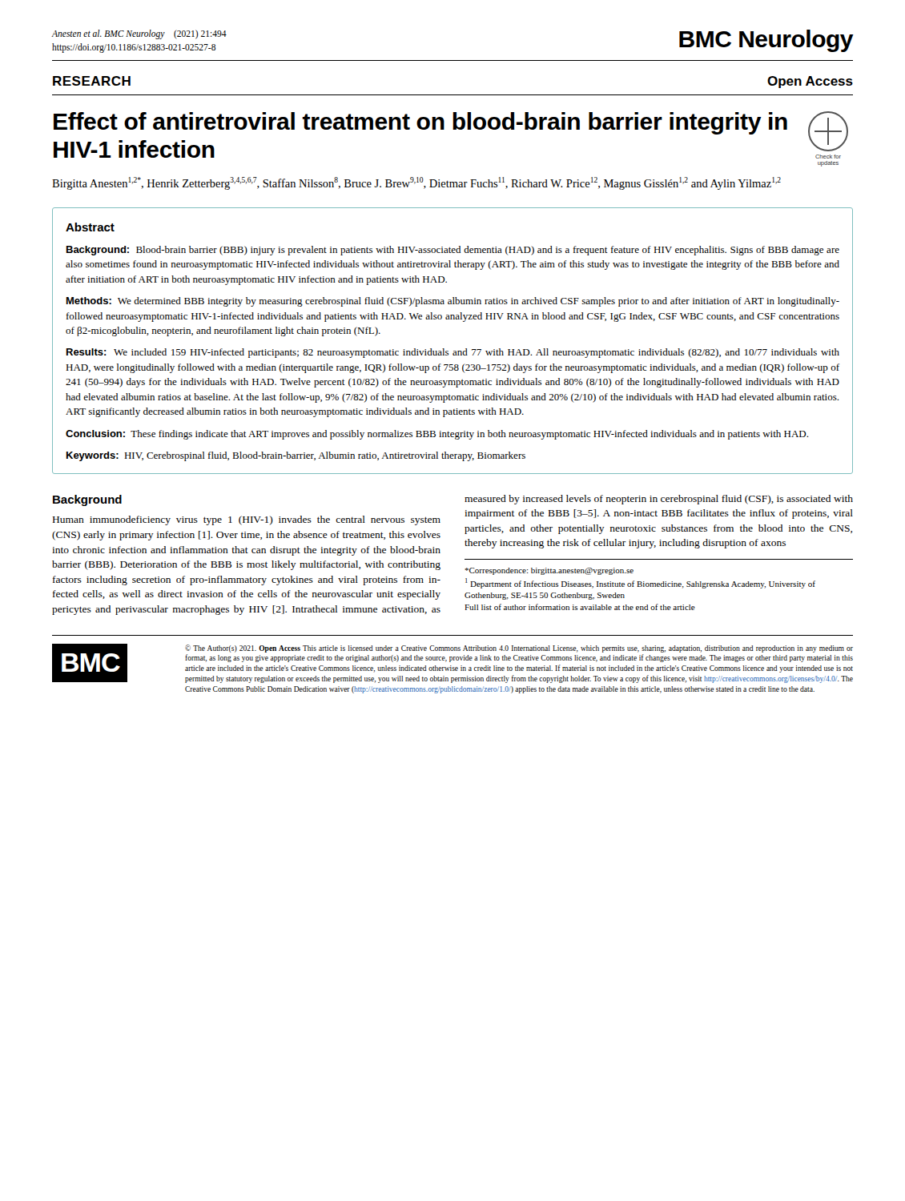Anesten et al. BMC Neurology (2021) 21:494
https://doi.org/10.1186/s12883-021-02527-8
BMC Neurology
RESEARCH
Open Access
Effect of antiretroviral treatment on blood-brain barrier integrity in HIV-1 infection
Check for
updates
Birgitta Anesten1,2*, Henrik Zetterberg3,4,5,6,7, Staffan Nilsson8, Bruce J. Brew9,10, Dietmar Fuchs11, Richard W. Price12, Magnus Gisslén1,2 and Aylin Yilmaz1,2
Abstract
Background: Blood-brain barrier (BBB) injury is prevalent in patients with HIV-associated dementia (HAD) and is a frequent feature of HIV encephalitis. Signs of BBB damage are also sometimes found in neuroasymptomatic HIV-infected individuals without antiretroviral therapy (ART). The aim of this study was to investigate the integrity of the BBB before and after initiation of ART in both neuroasymptomatic HIV infection and in patients with HAD.
Methods: We determined BBB integrity by measuring cerebrospinal fluid (CSF)/plasma albumin ratios in archived CSF samples prior to and after initiation of ART in longitudinally-followed neuroasymptomatic HIV-1-infected individuals and patients with HAD. We also analyzed HIV RNA in blood and CSF, IgG Index, CSF WBC counts, and CSF concentrations of β2-micoglobulin, neopterin, and neurofilament light chain protein (NfL).
Results: We included 159 HIV-infected participants; 82 neuroasymptomatic individuals and 77 with HAD. All neuroasymptomatic individuals (82/82), and 10/77 individuals with HAD, were longitudinally followed with a median (interquartile range, IQR) follow-up of 758 (230–1752) days for the neuroasymptomatic individuals, and a median (IQR) follow-up of 241 (50–994) days for the individuals with HAD. Twelve percent (10/82) of the neuroasymptomatic individuals and 80% (8/10) of the longitudinally-followed individuals with HAD had elevated albumin ratios at baseline. At the last follow-up, 9% (7/82) of the neuroasymptomatic individuals and 20% (2/10) of the individuals with HAD had elevated albumin ratios. ART significantly decreased albumin ratios in both neuroasymptomatic individuals and in patients with HAD.
Conclusion: These findings indicate that ART improves and possibly normalizes BBB integrity in both neuroasymptomatic HIV-infected individuals and in patients with HAD.
Keywords: HIV, Cerebrospinal fluid, Blood-brain-barrier, Albumin ratio, Antiretroviral therapy, Biomarkers
Background
Human immunodeficiency virus type 1 (HIV-1) invades the central nervous system (CNS) early in primary infection [1]. Over time, in the absence of treatment, this evolves into chronic infection and inflammation that can disrupt the integrity of the blood-brain barrier (BBB). Deterioration of the BBB is most likely multifactorial, with contributing factors including secretion of pro-inflammatory cytokines and viral proteins from infected cells, as well as direct invasion of the cells of the neurovascular unit especially pericytes and perivascular macrophages by HIV [2]. Intrathecal immune activation, as measured by increased levels of neopterin in cerebrospinal fluid (CSF), is associated with impairment of the BBB [3–5]. A non-intact BBB facilitates the influx of proteins, viral particles, and other potentially neurotoxic substances from the blood into the CNS, thereby increasing the risk of cellular injury, including disruption of axons
*Correspondence: birgitta.anesten@vgregion.se
1 Department of Infectious Diseases, Institute of Biomedicine, Sahlgrenska Academy, University of Gothenburg, SE-415 50 Gothenburg, Sweden
Full list of author information is available at the end of the article
BMC
© The Author(s) 2021. Open Access This article is licensed under a Creative Commons Attribution 4.0 International License, which permits use, sharing, adaptation, distribution and reproduction in any medium or format, as long as you give appropriate credit to the original author(s) and the source, provide a link to the Creative Commons licence, and indicate if changes were made. The images or other third party material in this article are included in the article's Creative Commons licence, unless indicated otherwise in a credit line to the material. If material is not included in the article's Creative Commons licence and your intended use is not permitted by statutory regulation or exceeds the permitted use, you will need to obtain permission directly from the copyright holder. To view a copy of this licence, visit http://creativecommons.org/licenses/by/4.0/. The Creative Commons Public Domain Dedication waiver (http://creativecommons.org/publicdomain/zero/1.0/) applies to the data made available in this article, unless otherwise stated in a credit line to the data.